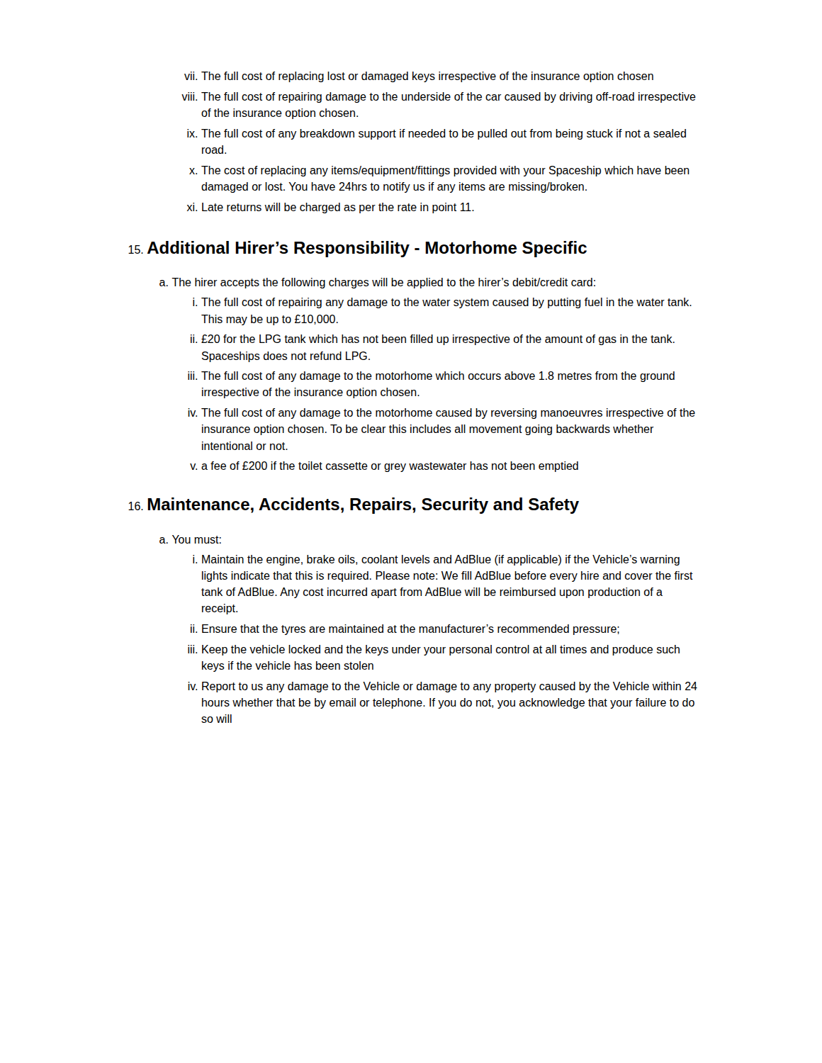The full cost of replacing lost or damaged keys irrespective of the insurance option chosen
The full cost of repairing damage to the underside of the car caused by driving off-road irrespective of the insurance option chosen.
The full cost of any breakdown support if needed to be pulled out from being stuck if not a sealed road.
The cost of replacing any items/equipment/fittings provided with your Spaceship which have been damaged or lost. You have 24hrs to notify us if any items are missing/broken.
Late returns will be charged as per the rate in point 11.
Additional Hirer’s Responsibility - Motorhome Specific
The hirer accepts the following charges will be applied to the hirer’s debit/credit card:
The full cost of repairing any damage to the water system caused by putting fuel in the water tank. This may be up to £10,000.
£20 for the LPG tank which has not been filled up irrespective of the amount of gas in the tank. Spaceships does not refund LPG.
The full cost of any damage to the motorhome which occurs above 1.8 metres from the ground irrespective of the insurance option chosen.
The full cost of any damage to the motorhome caused by reversing manoeuvres irrespective of the insurance option chosen. To be clear this includes all movement going backwards whether intentional or not.
a fee of £200 if the toilet cassette or grey wastewater has not been emptied
Maintenance, Accidents, Repairs, Security and Safety
You must:
Maintain the engine, brake oils, coolant levels and AdBlue (if applicable) if the Vehicle’s warning lights indicate that this is required. Please note: We fill AdBlue before every hire and cover the first tank of AdBlue. Any cost incurred apart from AdBlue will be reimbursed upon production of a receipt.
Ensure that the tyres are maintained at the manufacturer’s recommended pressure;
Keep the vehicle locked and the keys under your personal control at all times and produce such keys if the vehicle has been stolen
Report to us any damage to the Vehicle or damage to any property caused by the Vehicle within 24 hours whether that be by email or telephone. If you do not, you acknowledge that your failure to do so will